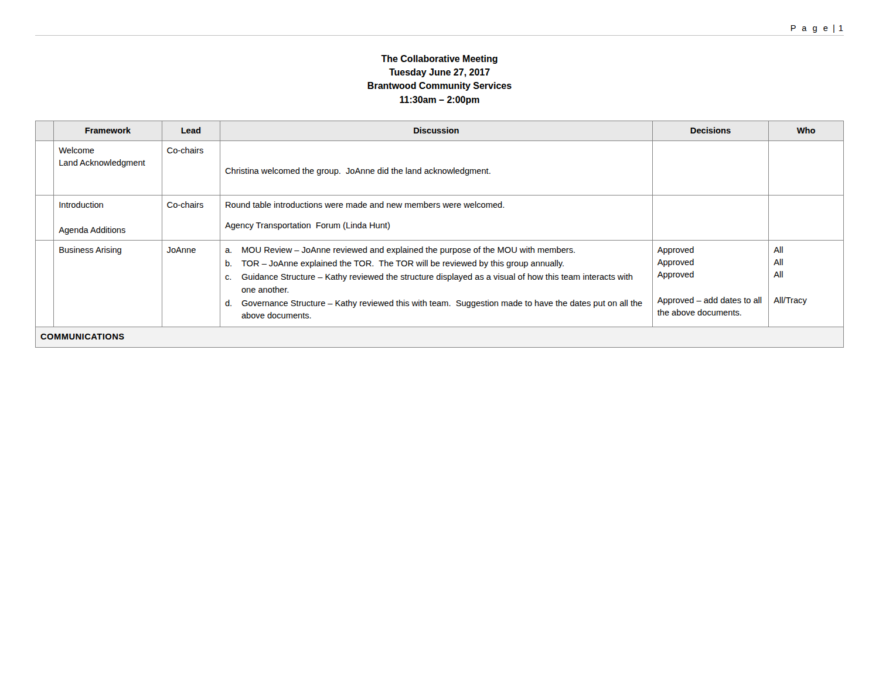P a g e | 1
The Collaborative Meeting
Tuesday June 27, 2017
Brantwood Community Services
11:30am – 2:00pm
| | Framework | Lead | Discussion | Decisions | Who |
| --- | --- | --- | --- | --- | --- |
| | Welcome Land Acknowledgment | Co-chairs | Christina welcomed the group. JoAnne did the land acknowledgment. | | |
| | Introduction Agenda Additions | Co-chairs | Round table introductions were made and new members were welcomed. Agency Transportation Forum (Linda Hunt) | | |
| | Business Arising | JoAnne | a. MOU Review – JoAnne reviewed and explained the purpose of the MOU with members. b. TOR – JoAnne explained the TOR. The TOR will be reviewed by this group annually. c. Guidance Structure – Kathy reviewed the structure displayed as a visual of how this team interacts with one another. d. Governance Structure – Kathy reviewed this with team. Suggestion made to have the dates put on all the above documents. | Approved Approved Approved Approved – add dates to all the above documents. | All All All All/Tracy |
| COMMUNICATIONS |